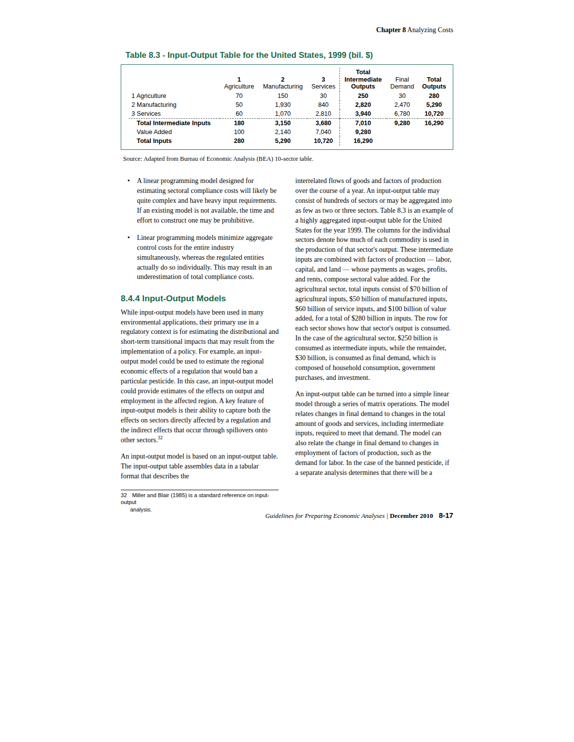Chapter 8 Analyzing Costs
Table 8.3 - Input-Output Table for the United States, 1999 (bil. $)
| | 1 Agriculture | 2 Manufacturing | 3 Services | Total Intermediate Outputs | Final Demand | Total Outputs |
| 1 Agriculture | 70 | 150 | 30 | 250 | 30 | 280 |
| 2 Manufacturing | 50 | 1,930 | 840 | 2,820 | 2,470 | 5,290 |
| 3 Services | 60 | 1,070 | 2,810 | 3,940 | 6,780 | 10,720 |
| Total Intermediate Inputs | 180 | 3,150 | 3,680 | 7,010 | 9,280 | 16,290 |
| Value Added | 100 | 2,140 | 7,040 | 9,280 | | |
| Total Inputs | 280 | 5,290 | 10,720 | 16,290 | | |
Source: Adapted from Bureau of Economic Analysis (BEA) 10-sector table.
A linear programming model designed for estimating sectoral compliance costs will likely be quite complex and have heavy input requirements. If an existing model is not available, the time and effort to construct one may be prohibitive.
Linear programming models minimize aggregate control costs for the entire industry simultaneously, whereas the regulated entities actually do so individually. This may result in an underestimation of total compliance costs.
8.4.4 Input-Output Models
While input-output models have been used in many environmental applications, their primary use in a regulatory context is for estimating the distributional and short-term transitional impacts that may result from the implementation of a policy. For example, an input-output model could be used to estimate the regional economic effects of a regulation that would ban a particular pesticide. In this case, an input-output model could provide estimates of the effects on output and employment in the affected region. A key feature of input-output models is their ability to capture both the effects on sectors directly affected by a regulation and the indirect effects that occur through spillovers onto other sectors.32
An input-output model is based on an input-output table. The input-output table assembles data in a tabular format that describes the
32 Miller and Blair (1985) is a standard reference on input-output
analysis.
interrelated flows of goods and factors of production over the course of a year. An input-output table may consist of hundreds of sectors or may be aggregated into as few as two or three sectors. Table 8.3 is an example of a highly aggregated input-output table for the United States for the year 1999. The columns for the individual sectors denote how much of each commodity is used in the production of that sector's output. These intermediate inputs are combined with factors of production — labor, capital, and land — whose payments as wages, profits, and rents, compose sectoral value added. For the agricultural sector, total inputs consist of $70 billion of agricultural inputs, $50 billion of manufactured inputs, $60 billion of service inputs, and $100 billion of value added, for a total of $280 billion in inputs. The row for each sector shows how that sector's output is consumed. In the case of the agricultural sector, $250 billion is consumed as intermediate inputs, while the remainder, $30 billion, is consumed as final demand, which is composed of household consumption, government purchases, and investment.
An input-output table can be turned into a simple linear model through a series of matrix operations. The model relates changes in final demand to changes in the total amount of goods and services, including intermediate inputs, required to meet that demand. The model can also relate the change in final demand to changes in employment of factors of production, such as the demand for labor. In the case of the banned pesticide, if a separate analysis determines that there will be a
Guidelines for Preparing Economic Analyses | December 20108-17